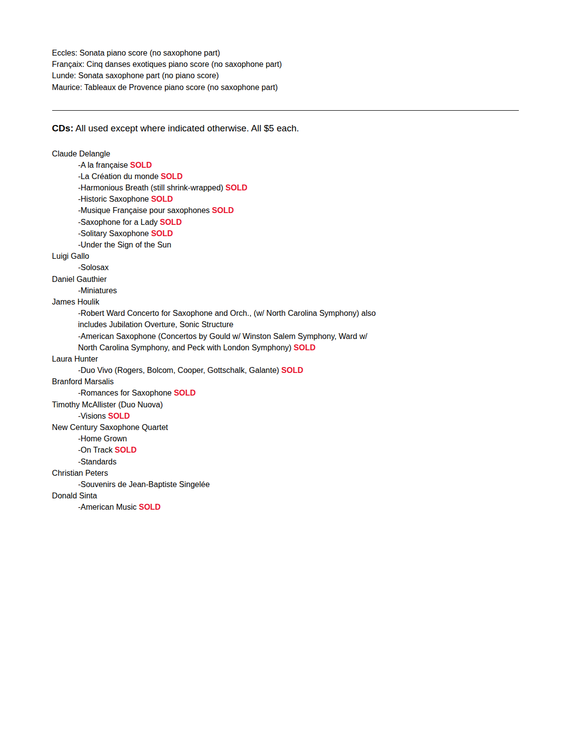Eccles: Sonata piano score (no saxophone part)
Françaix: Cinq danses exotiques piano score (no saxophone part)
Lunde: Sonata saxophone part (no piano score)
Maurice: Tableaux de Provence piano score (no saxophone part)
CDs: All used except where indicated otherwise. All $5 each.
Claude Delangle
-A la française SOLD
-La Création du monde SOLD
-Harmonious Breath (still shrink-wrapped) SOLD
-Historic Saxophone SOLD
-Musique Française pour saxophones SOLD
-Saxophone for a Lady SOLD
-Solitary Saxophone SOLD
-Under the Sign of the Sun
Luigi Gallo
-Solosax
Daniel Gauthier
-Miniatures
James Houlik
-Robert Ward Concerto for Saxophone and Orch., (w/ North Carolina Symphony) also includes Jubilation Overture, Sonic Structure
-American Saxophone (Concertos by Gould w/ Winston Salem Symphony, Ward w/ North Carolina Symphony, and Peck with London Symphony) SOLD
Laura Hunter
-Duo Vivo (Rogers, Bolcom, Cooper, Gottschalk, Galante) SOLD
Branford Marsalis
-Romances for Saxophone SOLD
Timothy McAllister (Duo Nuova)
-Visions SOLD
New Century Saxophone Quartet
-Home Grown
-On Track SOLD
-Standards
Christian Peters
-Souvenirs de Jean-Baptiste Singelée
Donald Sinta
-American Music SOLD